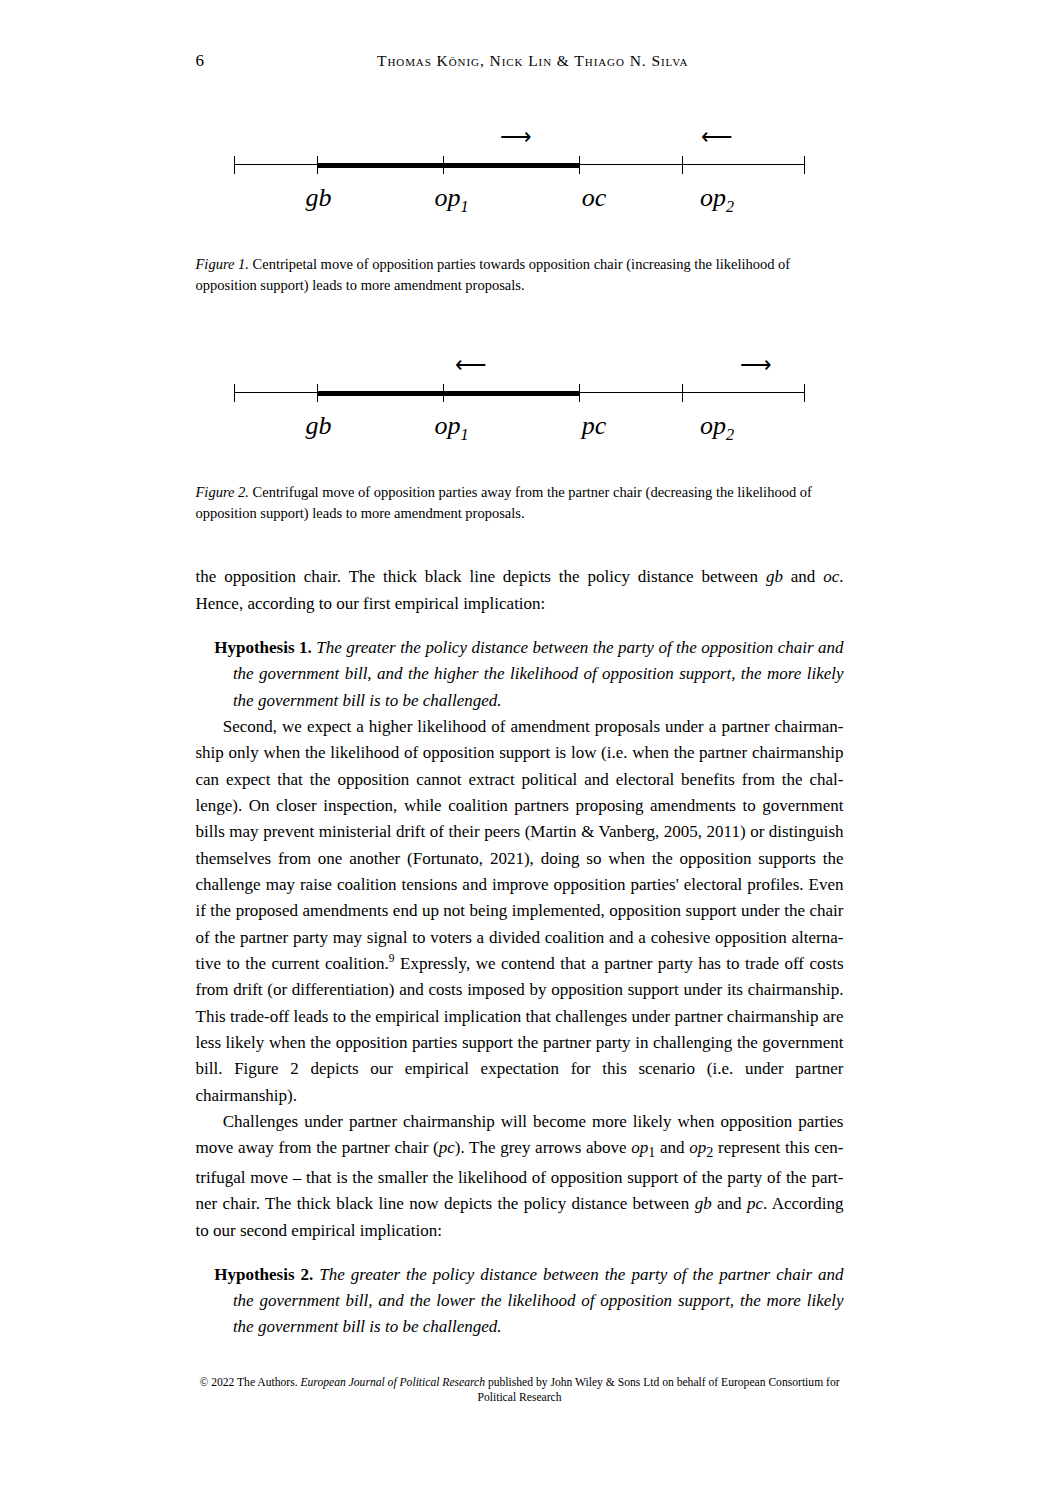6
Thomas König, Nick Lin & Thiago N. Silva
⟶ ⟵
gb op1 oc op2
Figure 1. Centripetal move of opposition parties towards opposition chair (increasing the likelihood of opposition support) leads to more amendment proposals.
⟵ ⟶
gb op1 pc op2
Figure 2. Centrifugal move of opposition parties away from the partner chair (decreasing the likelihood of opposition support) leads to more amendment proposals.
the opposition chair. The thick black line depicts the policy distance between gb and oc. Hence, according to our first empirical implication:
Hypothesis 1. The greater the policy distance between the party of the opposition chair and the government bill, and the higher the likelihood of opposition support, the more likely the government bill is to be challenged.
Second, we expect a higher likelihood of amendment proposals under a partner chairmanship only when the likelihood of opposition support is low (i.e. when the partner chairmanship can expect that the opposition cannot extract political and electoral benefits from the challenge). On closer inspection, while coalition partners proposing amendments to government bills may prevent ministerial drift of their peers (Martin & Vanberg, 2005, 2011) or distinguish themselves from one another (Fortunato, 2021), doing so when the opposition supports the challenge may raise coalition tensions and improve opposition parties' electoral profiles. Even if the proposed amendments end up not being implemented, opposition support under the chair of the partner party may signal to voters a divided coalition and a cohesive opposition alternative to the current coalition.9 Expressly, we contend that a partner party has to trade off costs from drift (or differentiation) and costs imposed by opposition support under its chairmanship. This trade-off leads to the empirical implication that challenges under partner chairmanship are less likely when the opposition parties support the partner party in challenging the government bill. Figure 2 depicts our empirical expectation for this scenario (i.e. under partner chairmanship).
Challenges under partner chairmanship will become more likely when opposition parties move away from the partner chair (pc). The grey arrows above op1 and op2 represent this centrifugal move – that is the smaller the likelihood of opposition support of the party of the partner chair. The thick black line now depicts the policy distance between gb and pc. According to our second empirical implication:
Hypothesis 2. The greater the policy distance between the party of the partner chair and the government bill, and the lower the likelihood of opposition support, the more likely the government bill is to be challenged.
© 2022 The Authors. European Journal of Political Research published by John Wiley & Sons Ltd on behalf of European Consortium for Political Research